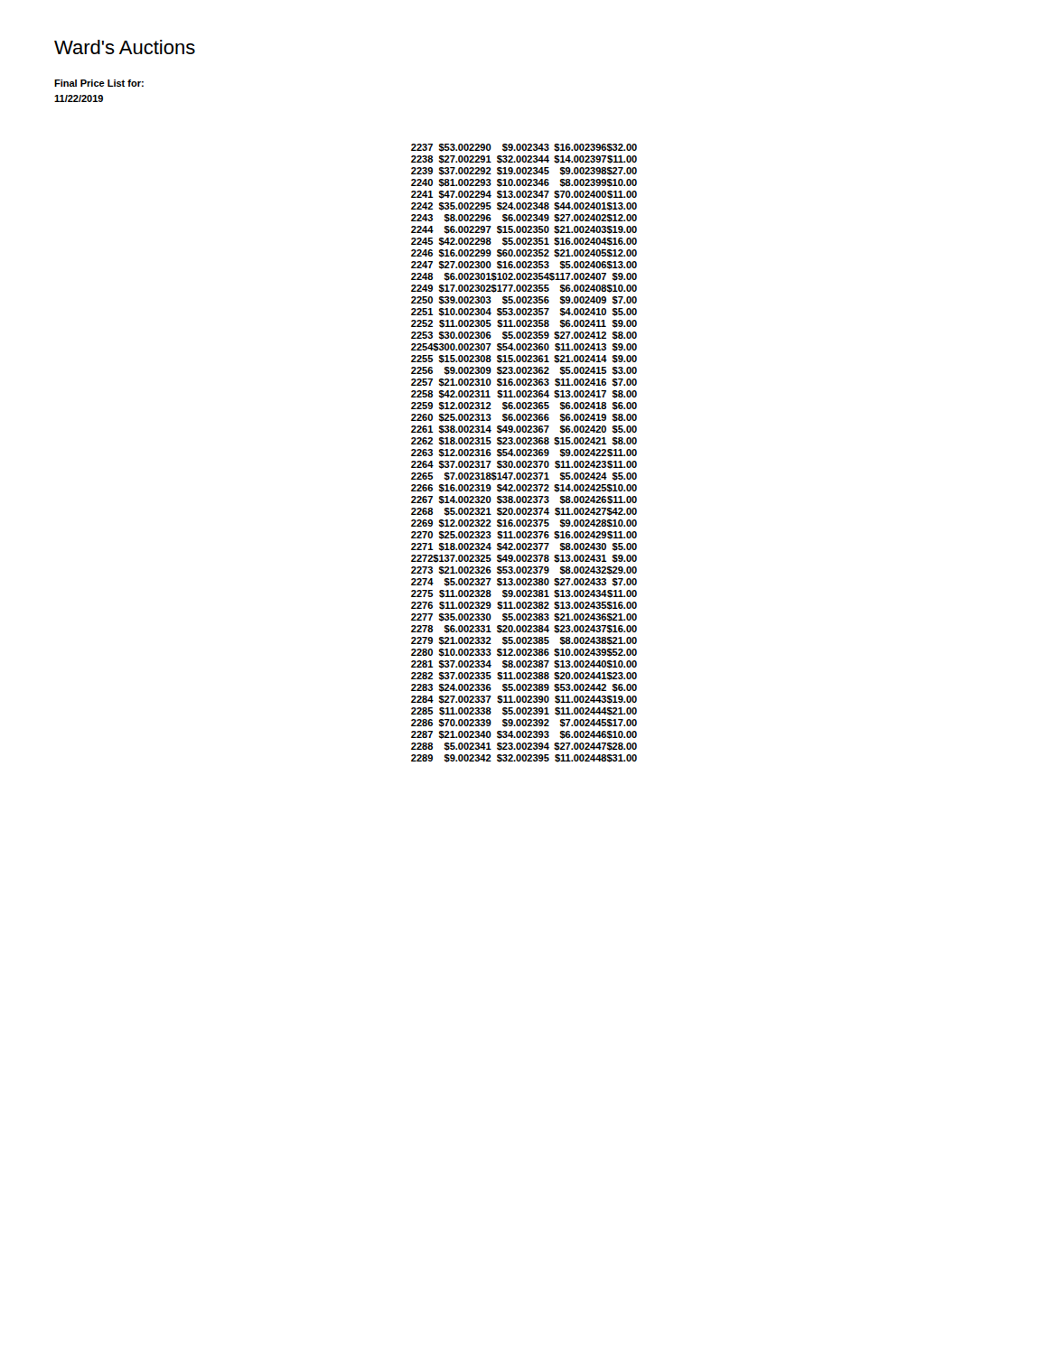Ward's Auctions
Final Price List for:
11/22/2019
| 2237 | $53.00 | 2290 | $9.00 | 2343 | $16.00 | 2396 | $32.00 |
| 2238 | $27.00 | 2291 | $32.00 | 2344 | $14.00 | 2397 | $11.00 |
| 2239 | $37.00 | 2292 | $19.00 | 2345 | $9.00 | 2398 | $27.00 |
| 2240 | $81.00 | 2293 | $10.00 | 2346 | $8.00 | 2399 | $10.00 |
| 2241 | $47.00 | 2294 | $13.00 | 2347 | $70.00 | 2400 | $11.00 |
| 2242 | $35.00 | 2295 | $24.00 | 2348 | $44.00 | 2401 | $13.00 |
| 2243 | $8.00 | 2296 | $6.00 | 2349 | $27.00 | 2402 | $12.00 |
| 2244 | $6.00 | 2297 | $15.00 | 2350 | $21.00 | 2403 | $19.00 |
| 2245 | $42.00 | 2298 | $5.00 | 2351 | $16.00 | 2404 | $16.00 |
| 2246 | $16.00 | 2299 | $60.00 | 2352 | $21.00 | 2405 | $12.00 |
| 2247 | $27.00 | 2300 | $16.00 | 2353 | $5.00 | 2406 | $13.00 |
| 2248 | $6.00 | 2301 | $102.00 | 2354 | $117.00 | 2407 | $9.00 |
| 2249 | $17.00 | 2302 | $177.00 | 2355 | $6.00 | 2408 | $10.00 |
| 2250 | $39.00 | 2303 | $5.00 | 2356 | $9.00 | 2409 | $7.00 |
| 2251 | $10.00 | 2304 | $53.00 | 2357 | $4.00 | 2410 | $5.00 |
| 2252 | $11.00 | 2305 | $11.00 | 2358 | $6.00 | 2411 | $9.00 |
| 2253 | $30.00 | 2306 | $5.00 | 2359 | $27.00 | 2412 | $8.00 |
| 2254 | $300.00 | 2307 | $54.00 | 2360 | $11.00 | 2413 | $9.00 |
| 2255 | $15.00 | 2308 | $15.00 | 2361 | $21.00 | 2414 | $9.00 |
| 2256 | $9.00 | 2309 | $23.00 | 2362 | $5.00 | 2415 | $3.00 |
| 2257 | $21.00 | 2310 | $16.00 | 2363 | $11.00 | 2416 | $7.00 |
| 2258 | $42.00 | 2311 | $11.00 | 2364 | $13.00 | 2417 | $8.00 |
| 2259 | $12.00 | 2312 | $6.00 | 2365 | $6.00 | 2418 | $6.00 |
| 2260 | $25.00 | 2313 | $6.00 | 2366 | $6.00 | 2419 | $8.00 |
| 2261 | $38.00 | 2314 | $49.00 | 2367 | $6.00 | 2420 | $5.00 |
| 2262 | $18.00 | 2315 | $23.00 | 2368 | $15.00 | 2421 | $8.00 |
| 2263 | $12.00 | 2316 | $54.00 | 2369 | $9.00 | 2422 | $11.00 |
| 2264 | $37.00 | 2317 | $30.00 | 2370 | $11.00 | 2423 | $11.00 |
| 2265 | $7.00 | 2318 | $147.00 | 2371 | $5.00 | 2424 | $5.00 |
| 2266 | $16.00 | 2319 | $42.00 | 2372 | $14.00 | 2425 | $10.00 |
| 2267 | $14.00 | 2320 | $38.00 | 2373 | $8.00 | 2426 | $11.00 |
| 2268 | $5.00 | 2321 | $20.00 | 2374 | $11.00 | 2427 | $42.00 |
| 2269 | $12.00 | 2322 | $16.00 | 2375 | $9.00 | 2428 | $10.00 |
| 2270 | $25.00 | 2323 | $11.00 | 2376 | $16.00 | 2429 | $11.00 |
| 2271 | $18.00 | 2324 | $42.00 | 2377 | $8.00 | 2430 | $5.00 |
| 2272 | $137.00 | 2325 | $49.00 | 2378 | $13.00 | 2431 | $9.00 |
| 2273 | $21.00 | 2326 | $53.00 | 2379 | $8.00 | 2432 | $29.00 |
| 2274 | $5.00 | 2327 | $13.00 | 2380 | $27.00 | 2433 | $7.00 |
| 2275 | $11.00 | 2328 | $9.00 | 2381 | $13.00 | 2434 | $11.00 |
| 2276 | $11.00 | 2329 | $11.00 | 2382 | $13.00 | 2435 | $16.00 |
| 2277 | $35.00 | 2330 | $5.00 | 2383 | $21.00 | 2436 | $21.00 |
| 2278 | $6.00 | 2331 | $20.00 | 2384 | $23.00 | 2437 | $16.00 |
| 2279 | $21.00 | 2332 | $5.00 | 2385 | $8.00 | 2438 | $21.00 |
| 2280 | $10.00 | 2333 | $12.00 | 2386 | $10.00 | 2439 | $52.00 |
| 2281 | $37.00 | 2334 | $8.00 | 2387 | $13.00 | 2440 | $10.00 |
| 2282 | $37.00 | 2335 | $11.00 | 2388 | $20.00 | 2441 | $23.00 |
| 2283 | $24.00 | 2336 | $5.00 | 2389 | $53.00 | 2442 | $6.00 |
| 2284 | $27.00 | 2337 | $11.00 | 2390 | $11.00 | 2443 | $19.00 |
| 2285 | $11.00 | 2338 | $5.00 | 2391 | $11.00 | 2444 | $21.00 |
| 2286 | $70.00 | 2339 | $9.00 | 2392 | $7.00 | 2445 | $17.00 |
| 2287 | $21.00 | 2340 | $34.00 | 2393 | $6.00 | 2446 | $10.00 |
| 2288 | $5.00 | 2341 | $23.00 | 2394 | $27.00 | 2447 | $28.00 |
| 2289 | $9.00 | 2342 | $32.00 | 2395 | $11.00 | 2448 | $31.00 |